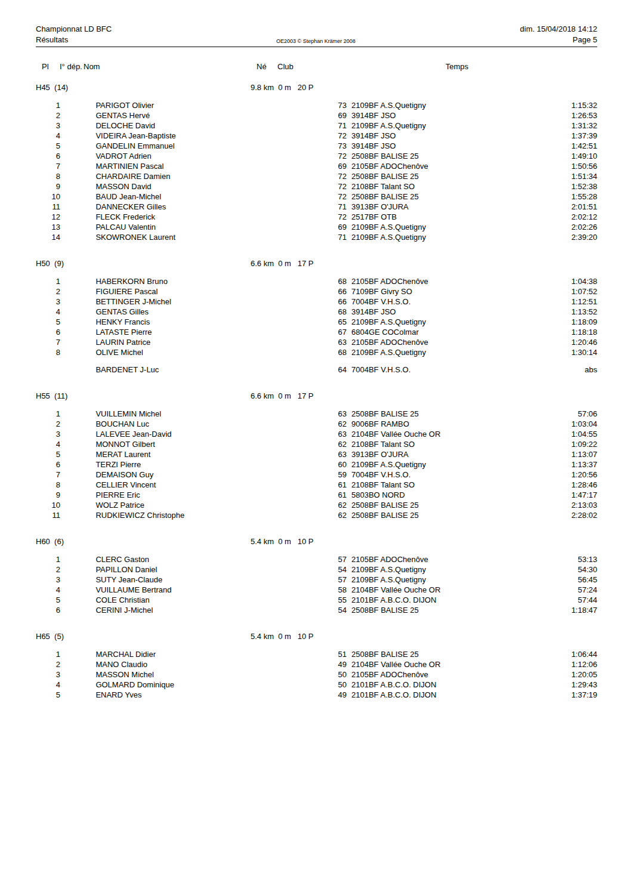Championnat LD BFC
Résultats
OE2003 © Stephan Krämer 2008
dim. 15/04/2018 14:12
Page 5
Pl
I° dép.
Nom
Né
Club
Temps
H45 (14)
9.8 km 0 m 20 P
| 1 | | PARIGOT Olivier | 73 | 2109BF A.S.Quetigny | 1:15:32 |
| 2 | | GENTAS Hervé | 69 | 3914BF JSO | 1:26:53 |
| 3 | | DELOCHE David | 71 | 2109BF A.S.Quetigny | 1:31:32 |
| 4 | | VIDEIRA Jean-Baptiste | 72 | 3914BF JSO | 1:37:39 |
| 5 | | GANDELIN Emmanuel | 73 | 3914BF JSO | 1:42:51 |
| 6 | | VADROT Adrien | 72 | 2508BF BALISE 25 | 1:49:10 |
| 7 | | MARTINIEN Pascal | 69 | 2105BF ADOChenôve | 1:50:56 |
| 8 | | CHARDAIRE Damien | 72 | 2508BF BALISE 25 | 1:51:34 |
| 9 | | MASSON David | 72 | 2108BF Talant SO | 1:52:38 |
| 10 | | BAUD Jean-Michel | 72 | 2508BF BALISE 25 | 1:55:28 |
| 11 | | DANNECKER Gilles | 71 | 3913BF O'JURA | 2:01:51 |
| 12 | | FLECK Frederick | 72 | 2517BF OTB | 2:02:12 |
| 13 | | PALCAU Valentin | 69 | 2109BF A.S.Quetigny | 2:02:26 |
| 14 | | SKOWRONEK Laurent | 71 | 2109BF A.S.Quetigny | 2:39:20 |
H50 (9)
6.6 km 0 m 17 P
| 1 | | HABERKORN Bruno | 68 | 2105BF ADOChenôve | 1:04:38 |
| 2 | | FIGUIERE Pascal | 66 | 7109BF Givry SO | 1:07:52 |
| 3 | | BETTINGER J-Michel | 66 | 7004BF V.H.S.O. | 1:12:51 |
| 4 | | GENTAS Gilles | 68 | 3914BF JSO | 1:13:52 |
| 5 | | HENKY Francis | 65 | 2109BF A.S.Quetigny | 1:18:09 |
| 6 | | LATASTE Pierre | 67 | 6804GE COColmar | 1:18:18 |
| 7 | | LAURIN Patrice | 63 | 2105BF ADOChenôve | 1:20:46 |
| 8 | | OLIVE Michel | 68 | 2109BF A.S.Quetigny | 1:30:14 |
| | | BARDENET J-Luc | 64 | 7004BF V.H.S.O. | abs |
H55 (11)
6.6 km 0 m 17 P
| 1 | | VUILLEMIN Michel | 63 | 2508BF BALISE 25 | 57:06 |
| 2 | | BOUCHAN Luc | 62 | 9006BF RAMBO | 1:03:04 |
| 3 | | LALEVEE Jean-David | 63 | 2104BF Vallée Ouche OR | 1:04:55 |
| 4 | | MONNOT Gilbert | 62 | 2108BF Talant SO | 1:09:22 |
| 5 | | MERAT Laurent | 63 | 3913BF O'JURA | 1:13:07 |
| 6 | | TERZI Pierre | 60 | 2109BF A.S.Quetigny | 1:13:37 |
| 7 | | DEMAISON Guy | 59 | 7004BF V.H.S.O. | 1:20:56 |
| 8 | | CELLIER Vincent | 61 | 2108BF Talant SO | 1:28:46 |
| 9 | | PIERRE Eric | 61 | 5803BO NORD | 1:47:17 |
| 10 | | WOLZ Patrice | 62 | 2508BF BALISE 25 | 2:13:03 |
| 11 | | RUDKIEWICZ Christophe | 62 | 2508BF BALISE 25 | 2:28:02 |
H60 (6)
5.4 km 0 m 10 P
| 1 | | CLERC Gaston | 57 | 2105BF ADOChenôve | 53:13 |
| 2 | | PAPILLON Daniel | 54 | 2109BF A.S.Quetigny | 54:30 |
| 3 | | SUTY Jean-Claude | 57 | 2109BF A.S.Quetigny | 56:45 |
| 4 | | VUILLAUME Bertrand | 58 | 2104BF Vallée Ouche OR | 57:24 |
| 5 | | COLE Christian | 55 | 2101BF A.B.C.O. DIJON | 57:44 |
| 6 | | CERINI J-Michel | 54 | 2508BF BALISE 25 | 1:18:47 |
H65 (5)
5.4 km 0 m 10 P
| 1 | | MARCHAL Didier | 51 | 2508BF BALISE 25 | 1:06:44 |
| 2 | | MANO Claudio | 49 | 2104BF Vallée Ouche OR | 1:12:06 |
| 3 | | MASSON Michel | 50 | 2105BF ADOChenôve | 1:20:05 |
| 4 | | GOLMARD Dominique | 50 | 2101BF A.B.C.O. DIJON | 1:29:43 |
| 5 | | ENARD Yves | 49 | 2101BF A.B.C.O. DIJON | 1:37:19 |